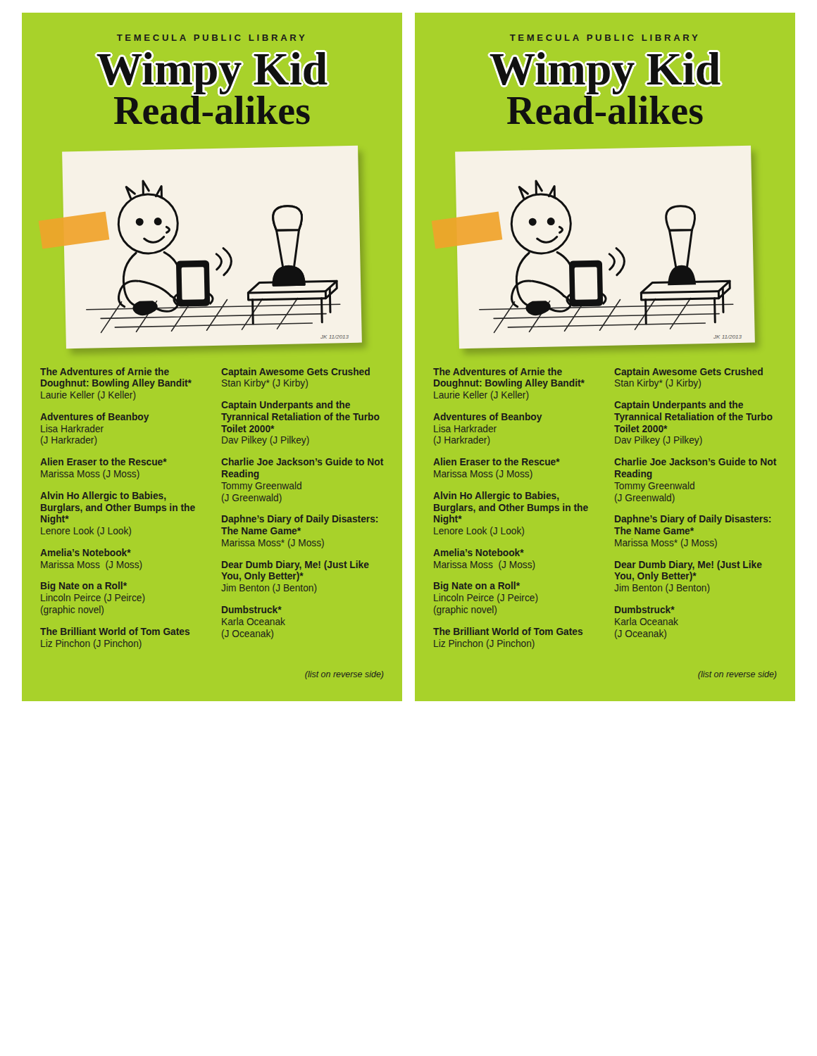Temecula Public Library
Wimpy Kid Read-alikes
JK 11/2013
The Adventures of Arnie the Doughnut: Bowling Alley Bandit*Laurie Keller (J Keller)
Adventures of Beanboy Lisa Harkrader
(J Harkrader)
Alien Eraser to the Rescue*Marissa Moss (J Moss)
Alvin Ho Allergic to Babies, Burglars, and Other Bumps in the Night*Lenore Look (J Look)
Amelia’s Notebook*Marissa Moss (J Moss)
Big Nate on a Roll*Lincoln Peirce (J Peirce)
(graphic novel)
The Brilliant World of Tom Gates Liz Pinchon (J Pinchon)
Captain Awesome Gets Crushed Stan Kirby* (J Kirby)
Captain Underpants and the Tyrannical Retaliation of the Turbo Toilet 2000*Dav Pilkey (J Pilkey)
Charlie Joe Jackson’s Guide to Not Reading Tommy Greenwald
(J Greenwald)
Daphne’s Diary of Daily Disasters: The Name Game*Marissa Moss* (J Moss)
Dear Dumb Diary, Me! (Just Like You, Only Better)*Jim Benton (J Benton)
Dumbstruck*Karla Oceanak
(J Oceanak)
(list on reverse side)
Temecula Public Library
Wimpy Kid Read-alikes
JK 11/2013
The Adventures of Arnie the Doughnut: Bowling Alley Bandit*Laurie Keller (J Keller)
Adventures of Beanboy Lisa Harkrader
(J Harkrader)
Alien Eraser to the Rescue*Marissa Moss (J Moss)
Alvin Ho Allergic to Babies, Burglars, and Other Bumps in the Night*Lenore Look (J Look)
Amelia’s Notebook*Marissa Moss (J Moss)
Big Nate on a Roll*Lincoln Peirce (J Peirce)
(graphic novel)
The Brilliant World of Tom Gates Liz Pinchon (J Pinchon)
Captain Awesome Gets Crushed Stan Kirby* (J Kirby)
Captain Underpants and the Tyrannical Retaliation of the Turbo Toilet 2000*Dav Pilkey (J Pilkey)
Charlie Joe Jackson’s Guide to Not Reading Tommy Greenwald
(J Greenwald)
Daphne’s Diary of Daily Disasters: The Name Game*Marissa Moss* (J Moss)
Dear Dumb Diary, Me! (Just Like You, Only Better)*Jim Benton (J Benton)
Dumbstruck*Karla Oceanak
(J Oceanak)
(list on reverse side)